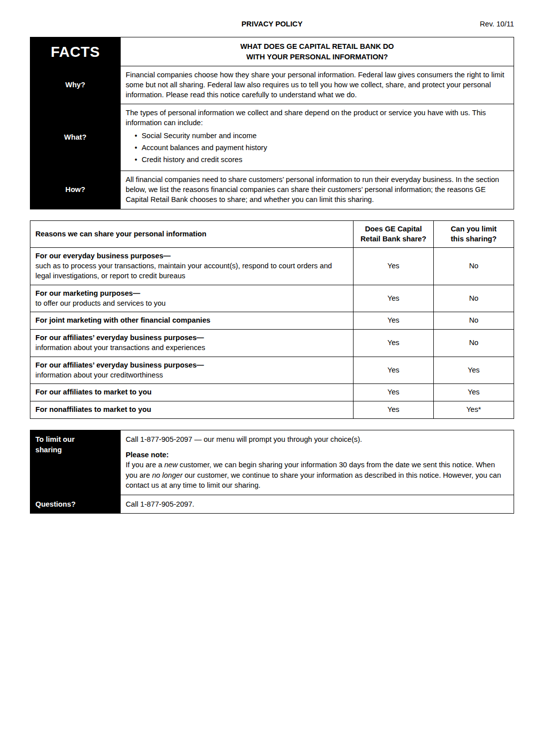PRIVACY POLICY Rev. 10/11
| FACTS | WHAT DOES GE CAPITAL RETAIL BANK DO WITH YOUR PERSONAL INFORMATION? |
| Why? | Financial companies choose how they share your personal information. Federal law gives consumers the right to limit some but not all sharing. Federal law also requires us to tell you how we collect, share, and protect your personal information. Please read this notice carefully to understand what we do. |
| What? | The types of personal information we collect and share depend on the product or service you have with us. This information can include: Social Security number and income Account balances and payment history Credit history and credit scores |
| How? | All financial companies need to share customers’ personal information to run their everyday business. In the section below, we list the reasons financial companies can share their customers’ personal information; the reasons GE Capital Retail Bank chooses to share; and whether you can limit this sharing. |
| Reasons we can share your personal information | Does GE Capital Retail Bank share? | Can you limit this sharing? |
| --- | --- | --- |
| For our everyday business purposes— such as to process your transactions, maintain your account(s), respond to court orders and legal investigations, or report to credit bureaus | Yes | No |
| For our marketing purposes— to offer our products and services to you | Yes | No |
| For joint marketing with other financial companies | Yes | No |
| For our affiliates’ everyday business purposes— information about your transactions and experiences | Yes | No |
| For our affiliates’ everyday business purposes— information about your creditworthiness | Yes | Yes |
| For our affiliates to market to you | Yes | Yes |
| For nonaffiliates to market to you | Yes | Yes* |
| To limit our sharing | Call 1-877-905-2097 — our menu will prompt you through your choice(s). Please note: If you are a new customer, we can begin sharing your information 30 days from the date we sent this notice. When you are no longer our customer, we continue to share your information as described in this notice. However, you can contact us at any time to limit our sharing. |
| Questions? | Call 1-877-905-2097. |